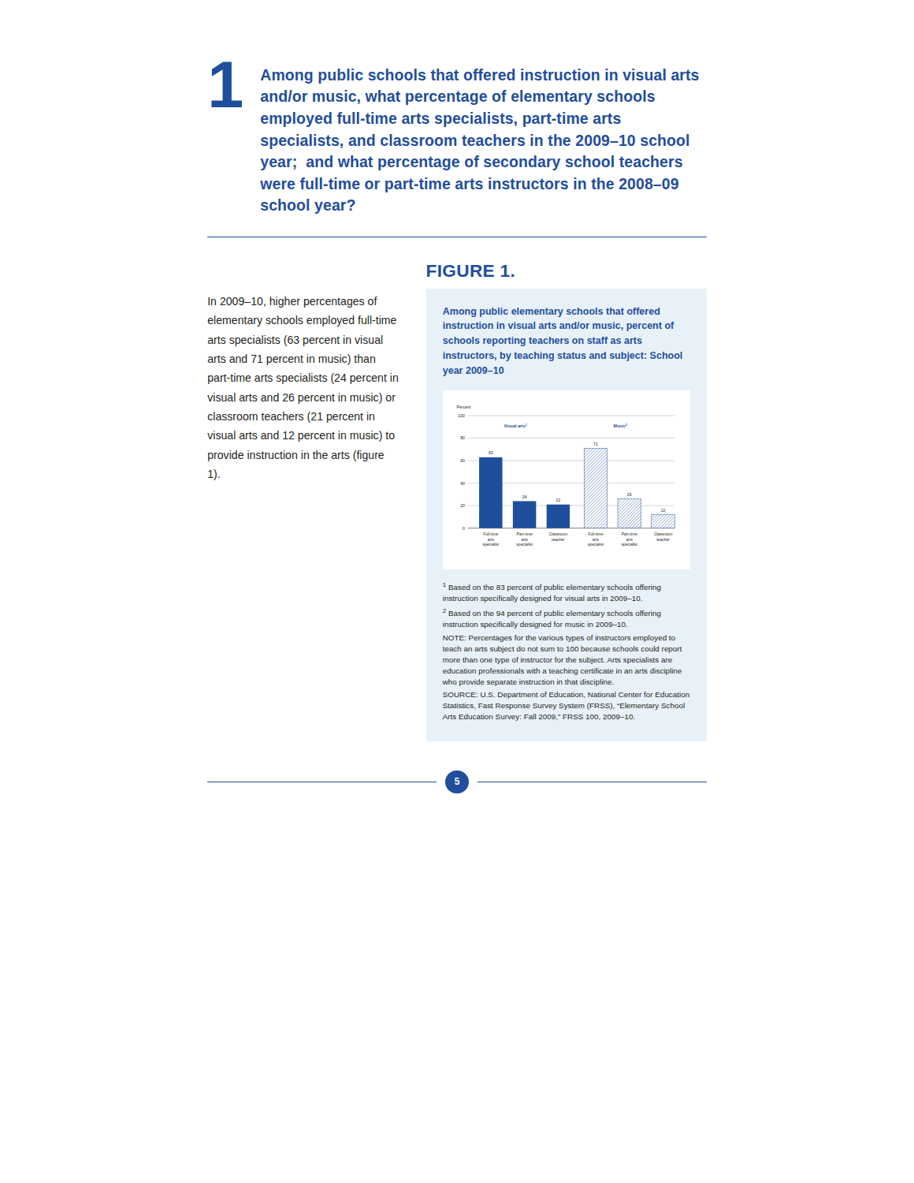1
Among public schools that offered instruction in visual arts and/or music, what percentage of elementary schools employed full-time arts specialists, part-time arts specialists, and classroom teachers in the 2009–10 school year; and what percentage of secondary school teachers were full-time or part-time arts instructors in the 2008–09 school year?
In 2009–10, higher percentages of elementary schools employed full-time arts specialists (63 percent in visual arts and 71 percent in music) than part-time arts specialists (24 percent in visual arts and 26 percent in music) or classroom teachers (21 percent in visual arts and 12 percent in music) to provide instruction in the arts (figure 1).
FIGURE 1.
Among public elementary schools that offered instruction in visual arts and/or music, percent of schools reporting teachers on staff as arts instructors, by teaching status and subject: School year 2009–10
Percent 100 80 60 40 20 0 Visual arts1 Music2 63 24 21 71 26 12 Full-time arts specialist Part-time arts specialist Classroom teacher Full-time arts specialist Part-time arts specialist Classroom teacher
1 Based on the 83 percent of public elementary schools offering instruction specifically designed for visual arts in 2009–10.
2 Based on the 94 percent of public elementary schools offering instruction specifically designed for music in 2009–10.
NOTE: Percentages for the various types of instructors employed to teach an arts subject do not sum to 100 because schools could report more than one type of instructor for the subject. Arts specialists are education professionals with a teaching certificate in an arts discipline who provide separate instruction in that discipline.
SOURCE: U.S. Department of Education, National Center for Education Statistics, Fast Response Survey System (FRSS), “Elementary School Arts Education Survey: Fall 2009,” FRSS 100, 2009–10.
5